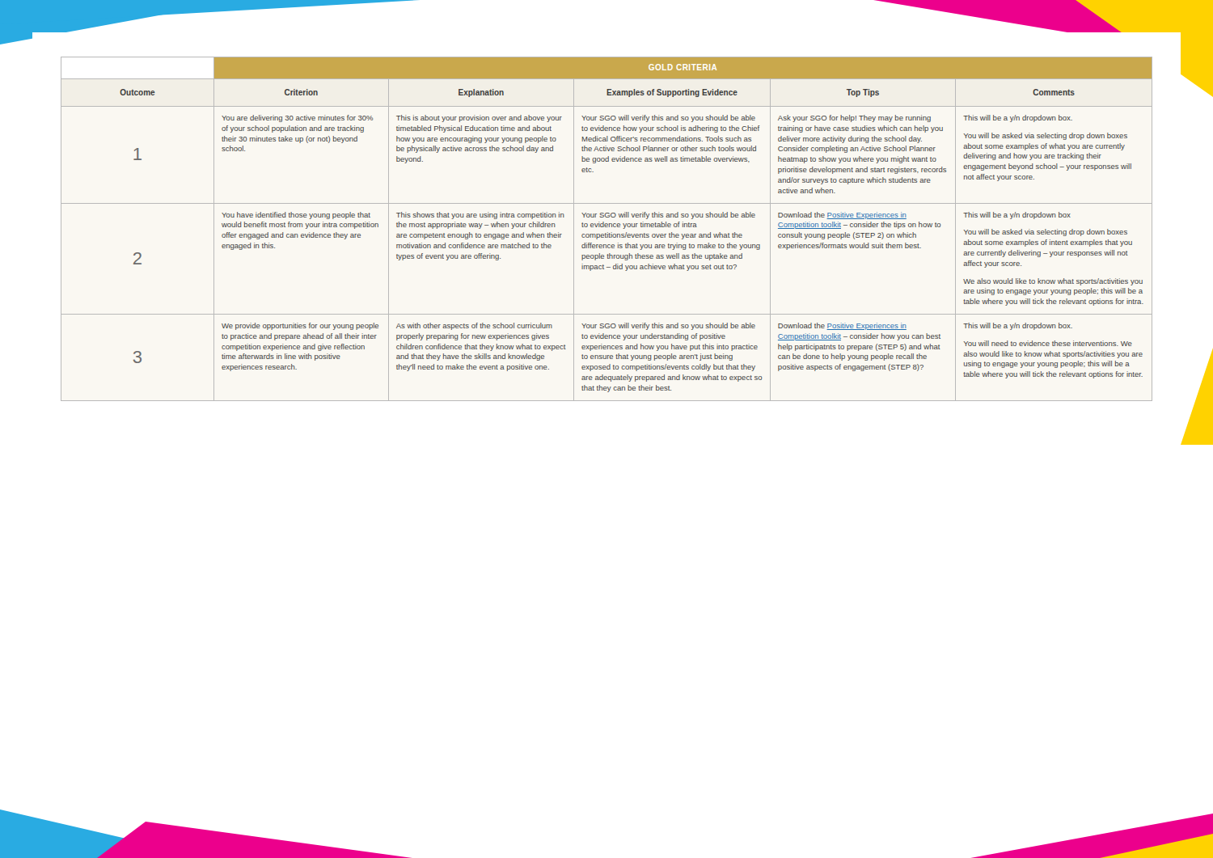| | GOLD CRITERIA |
| --- | --- |
| Outcome | Criterion | Explanation | Examples of Supporting Evidence | Top Tips | Comments |
| 1 | You are delivering 30 active minutes for 30% of your school population and are tracking their 30 minutes take up (or not) beyond school. | This is about your provision over and above your timetabled Physical Education time and about how you are encouraging your young people to be physically active across the school day and beyond. | Your SGO will verify this and so you should be able to evidence how your school is adhering to the Chief Medical Officer's recommendations. Tools such as the Active School Planner or other such tools would be good evidence as well as timetable overviews, etc. | Ask your SGO for help! They may be running training or have case studies which can help you deliver more activity during the school day. Consider completing an Active School Planner heatmap to show you where you might want to prioritise development and start registers, records and/or surveys to capture which students are active and when. | This will be a y/n dropdown box. You will be asked via selecting drop down boxes about some examples of what you are currently delivering and how you are tracking their engagement beyond school – your responses will not affect your score. |
| 2 | You have identified those young people that would benefit most from your intra competition offer engaged and can evidence they are engaged in this. | This shows that you are using intra competition in the most appropriate way – when your children are competent enough to engage and when their motivation and confidence are matched to the types of event you are offering. | Your SGO will verify this and so you should be able to evidence your timetable of intra competitions/events over the year and what the difference is that you are trying to make to the young people through these as well as the uptake and impact – did you achieve what you set out to? | Download the Positive Experiences in Competition toolkit – consider the tips on how to consult young people (STEP 2) on which experiences/formats would suit them best. | This will be a y/n dropdown box You will be asked via selecting drop down boxes about some examples of intent examples that you are currently delivering – your responses will not affect your score. We also would like to know what sports/activities you are using to engage your young people; this will be a table where you will tick the relevant options for intra. |
| 3 | We provide opportunities for our young people to practice and prepare ahead of all their inter competition experience and give reflection time afterwards in line with positive experiences research. | As with other aspects of the school curriculum properly preparing for new experiences gives children confidence that they know what to expect and that they have the skills and knowledge they'll need to make the event a positive one. | Your SGO will verify this and so you should be able to evidence your understanding of positive experiences and how you have put this into practice to ensure that young people aren't just being exposed to competitions/events coldly but that they are adequately prepared and know what to expect so that they can be their best. | Download the Positive Experiences in Competition toolkit – consider how you can best help participatnts to prepare (STEP 5) and what can be done to help young people recall the positive aspects of engagement (STEP 8)? | This will be a y/n dropdown box. You will need to evidence these interventions. We also would like to know what sports/activities you are using to engage your young people; this will be a table where you will tick the relevant options for inter. |